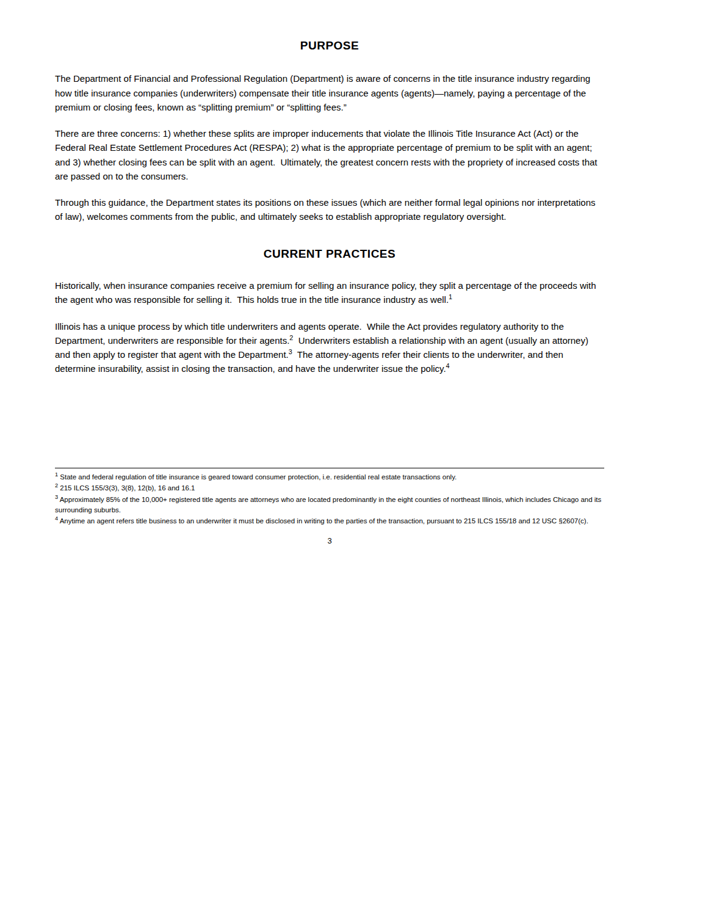PURPOSE
The Department of Financial and Professional Regulation (Department) is aware of concerns in the title insurance industry regarding how title insurance companies (underwriters) compensate their title insurance agents (agents)—namely, paying a percentage of the premium or closing fees, known as “splitting premium” or “splitting fees.”
There are three concerns: 1) whether these splits are improper inducements that violate the Illinois Title Insurance Act (Act) or the Federal Real Estate Settlement Procedures Act (RESPA); 2) what is the appropriate percentage of premium to be split with an agent; and 3) whether closing fees can be split with an agent. Ultimately, the greatest concern rests with the propriety of increased costs that are passed on to the consumers.
Through this guidance, the Department states its positions on these issues (which are neither formal legal opinions nor interpretations of law), welcomes comments from the public, and ultimately seeks to establish appropriate regulatory oversight.
CURRENT PRACTICES
Historically, when insurance companies receive a premium for selling an insurance policy, they split a percentage of the proceeds with the agent who was responsible for selling it. This holds true in the title insurance industry as well.1
Illinois has a unique process by which title underwriters and agents operate. While the Act provides regulatory authority to the Department, underwriters are responsible for their agents.2 Underwriters establish a relationship with an agent (usually an attorney) and then apply to register that agent with the Department.3 The attorney-agents refer their clients to the underwriter, and then determine insurability, assist in closing the transaction, and have the underwriter issue the policy.4
1 State and federal regulation of title insurance is geared toward consumer protection, i.e. residential real estate transactions only.
2 215 ILCS 155/3(3), 3(8), 12(b), 16 and 16.1
3 Approximately 85% of the 10,000+ registered title agents are attorneys who are located predominantly in the eight counties of northeast Illinois, which includes Chicago and its surrounding suburbs.
4 Anytime an agent refers title business to an underwriter it must be disclosed in writing to the parties of the transaction, pursuant to 215 ILCS 155/18 and 12 USC §2607(c).
3